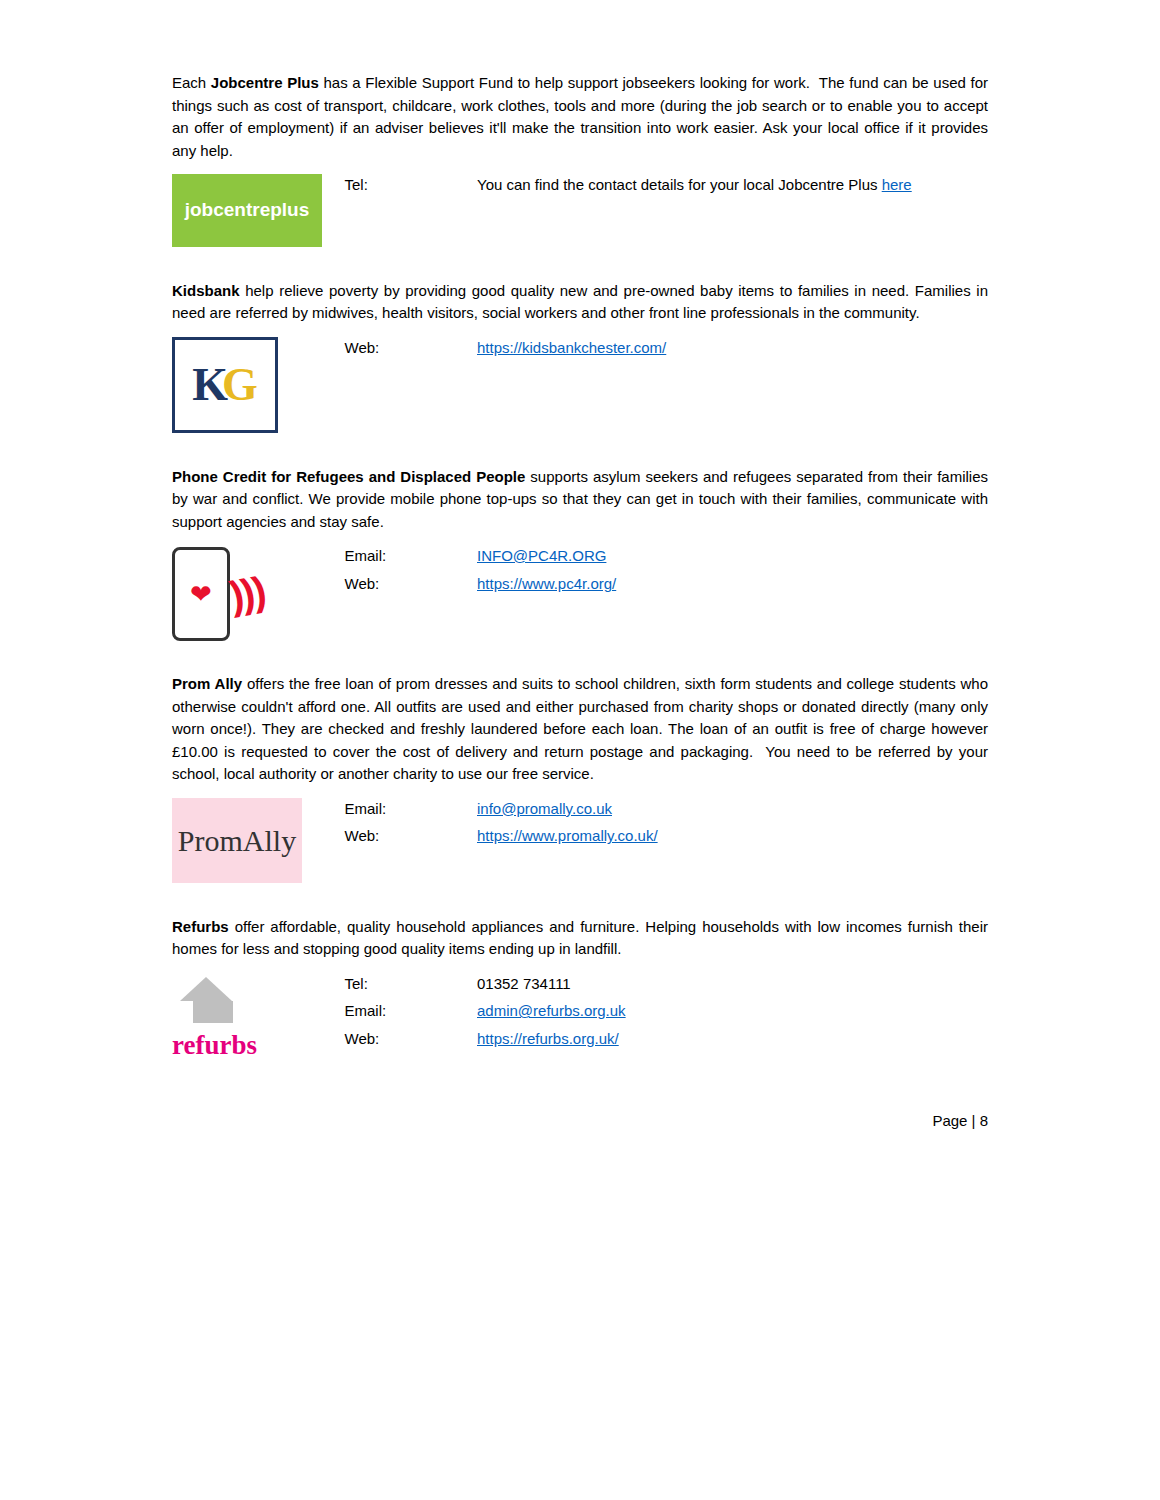Each Jobcentre Plus has a Flexible Support Fund to help support jobseekers looking for work. The fund can be used for things such as cost of transport, childcare, work clothes, tools and more (during the job search or to enable you to accept an offer of employment) if an adviser believes it'll make the transition into work easier. Ask your local office if it provides any help.
jobcentreplus
| Tel: | You can find the contact details for your local Jobcentre Plus here |
Kidsbank help relieve poverty by providing good quality new and pre-owned baby items to families in need. Families in need are referred by midwives, health visitors, social workers and other front line professionals in the community.
KG
| Web: | https://kidsbankchester.com/ |
Phone Credit for Refugees and Displaced People supports asylum seekers and refugees separated from their families by war and conflict. We provide mobile phone top-ups so that they can get in touch with their families, communicate with support agencies and stay safe.
❤
)))
| Email: | INFO@PC4R.ORG |
| Web: | https://www.pc4r.org/ |
Prom Ally offers the free loan of prom dresses and suits to school children, sixth form students and college students who otherwise couldn't afford one. All outfits are used and either purchased from charity shops or donated directly (many only worn once!). They are checked and freshly laundered before each loan. The loan of an outfit is free of charge however £10.00 is requested to cover the cost of delivery and return postage and packaging. You need to be referred by your school, local authority or another charity to use our free service.
PromAlly
| Email: | info@promally.co.uk |
| Web: | https://www.promally.co.uk/ |
Refurbs offer affordable, quality household appliances and furniture. Helping households with low incomes furnish their homes for less and stopping good quality items ending up in landfill.
refurbs
| Tel: | 01352 734111 |
| Email: | admin@refurbs.org.uk |
| Web: | https://refurbs.org.uk/ |
Page | 8